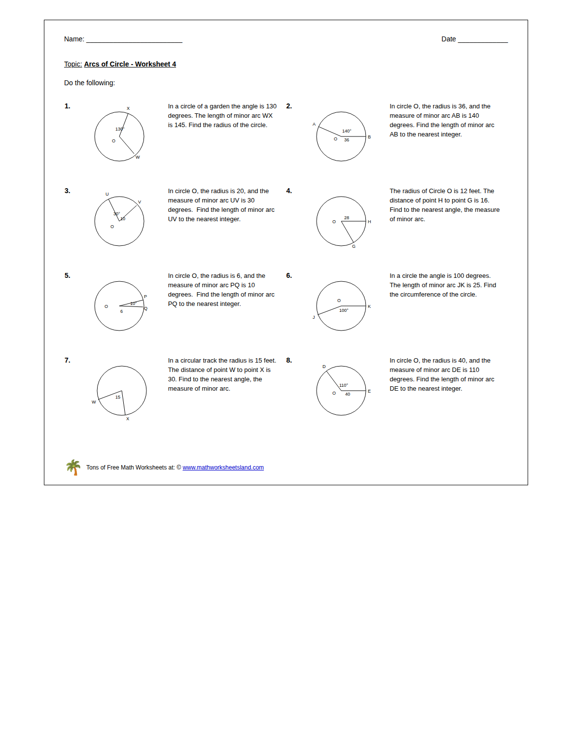Name: _________________________
Date _____________
Topic: Arcs of Circle - Worksheet 4
Do the following:
| 1. | X W O 130° | In a circle of a garden the angle is 130 degrees. The length of minor arc WX is 145. Find the radius of the circle. | 2. | A B O 140° 36 | In circle O, the radius is 36, and the measure of minor arc AB is 140 degrees. Find the length of minor arc AB to the nearest integer. |
| 3. | U V O 30° 10 | In circle O, the radius is 20, and the measure of minor arc UV is 30 degrees. Find the length of minor arc UV to the nearest integer. | 4. | H G O 28 | The radius of Circle O is 12 feet. The distance of point H to point G is 16. Find to the nearest angle, the measure of minor arc. |
| 5. | P Q O 10° 6 | In circle O, the radius is 6, and the measure of minor arc PQ is 10 degrees. Find the length of minor arc PQ to the nearest integer. | 6. | K J O 100° | In a circle the angle is 100 degrees. The length of minor arc JK is 25. Find the circumference of the circle. |
| 7. | W X 15 | In a circular track the radius is 15 feet. The distance of point W to point X is 30. Find to the nearest angle, the measure of minor arc. | 8. | D E O 110° 40 | In circle O, the radius is 40, and the measure of minor arc DE is 110 degrees. Find the length of minor arc DE to the nearest integer. |
🌴 Tons of Free Math Worksheets at: © www.mathworksheetsland.com